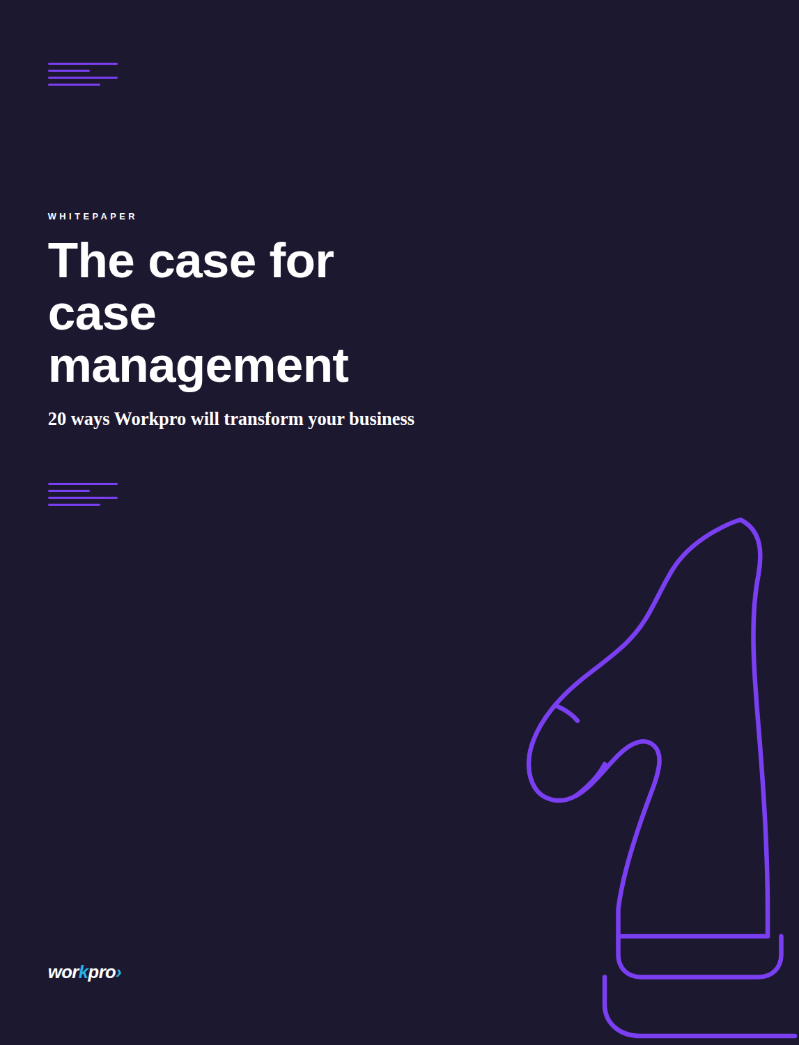Whitepaper
The case for case management
20 ways Workpro will transform your business
workpro›